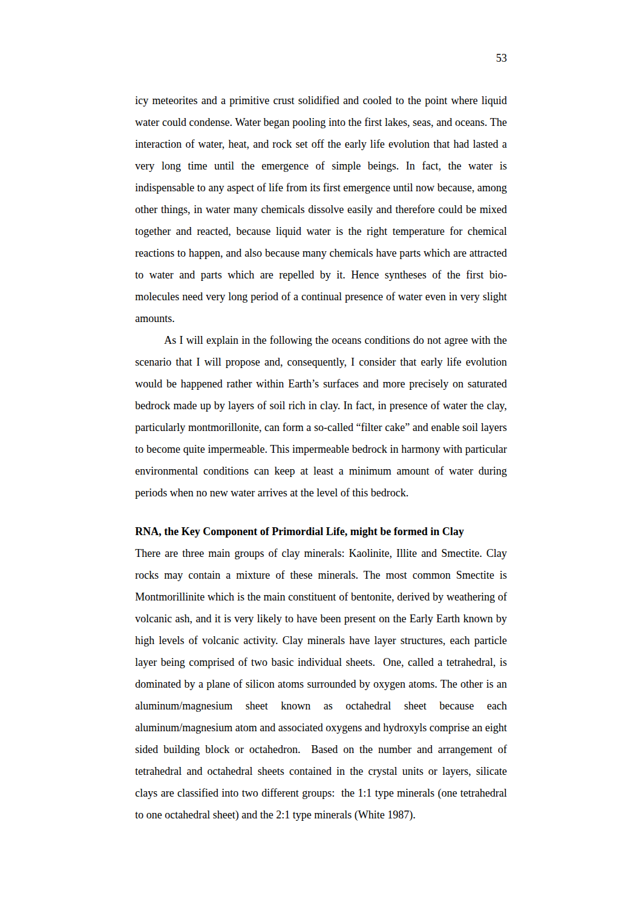53
icy meteorites and a primitive crust solidified and cooled to the point where liquid water could condense. Water began pooling into the first lakes, seas, and oceans. The interaction of water, heat, and rock set off the early life evolution that had lasted a very long time until the emergence of simple beings. In fact, the water is indispensable to any aspect of life from its first emergence until now because, among other things, in water many chemicals dissolve easily and therefore could be mixed together and reacted, because liquid water is the right temperature for chemical reactions to happen, and also because many chemicals have parts which are attracted to water and parts which are repelled by it. Hence syntheses of the first bio-molecules need very long period of a continual presence of water even in very slight amounts.
As I will explain in the following the oceans conditions do not agree with the scenario that I will propose and, consequently, I consider that early life evolution would be happened rather within Earth’s surfaces and more precisely on saturated bedrock made up by layers of soil rich in clay. In fact, in presence of water the clay, particularly montmorillonite, can form a so-called “filter cake” and enable soil layers to become quite impermeable. This impermeable bedrock in harmony with particular environmental conditions can keep at least a minimum amount of water during periods when no new water arrives at the level of this bedrock.
RNA, the Key Component of Primordial Life, might be formed in Clay
There are three main groups of clay minerals: Kaolinite, Illite and Smectite. Clay rocks may contain a mixture of these minerals. The most common Smectite is Montmorillinite which is the main constituent of bentonite, derived by weathering of volcanic ash, and it is very likely to have been present on the Early Earth known by high levels of volcanic activity. Clay minerals have layer structures, each particle layer being comprised of two basic individual sheets. One, called a tetrahedral, is dominated by a plane of silicon atoms surrounded by oxygen atoms. The other is an aluminum/magnesium sheet known as octahedral sheet because each aluminum/magnesium atom and associated oxygens and hydroxyls comprise an eight sided building block or octahedron. Based on the number and arrangement of tetrahedral and octahedral sheets contained in the crystal units or layers, silicate clays are classified into two different groups: the 1:1 type minerals (one tetrahedral to one octahedral sheet) and the 2:1 type minerals (White 1987).